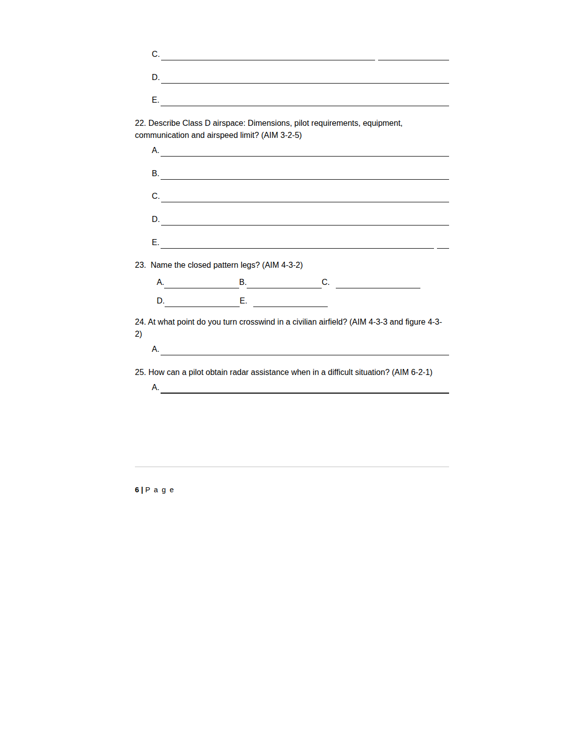C.
D.
E.
22. Describe Class D airspace: Dimensions, pilot requirements, equipment, communication and airspeed limit? (AIM 3-2-5)
A.
B.
C.
D.
E.
23. Name the closed pattern legs? (AIM 4-3-2)
A. B. C.
D. E.
24. At what point do you turn crosswind in a civilian airfield? (AIM 4-3-3 and figure 4-3-2)
A.
25. How can a pilot obtain radar assistance when in a difficult situation? (AIM 6-2-1)
A.
6 | P a g e